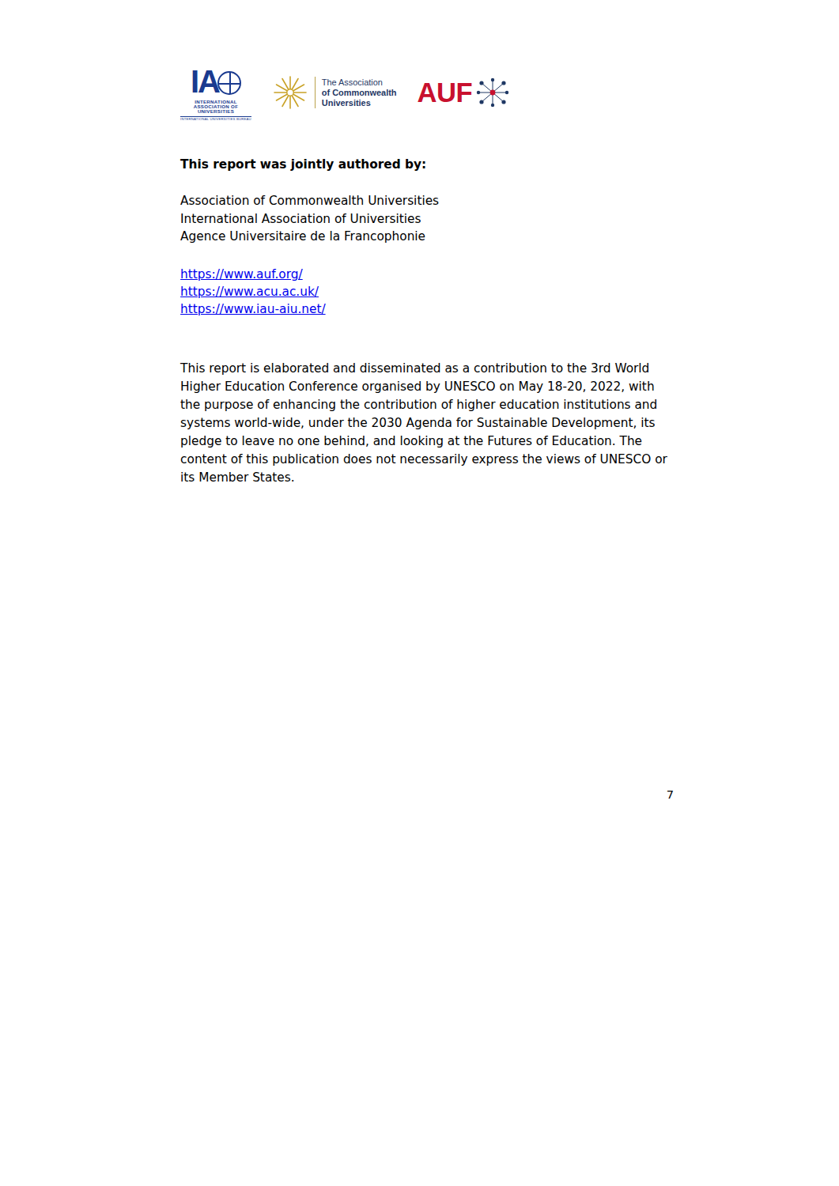IA
INTERNATIONAL
ASSOCIATION OF
UNIVERSITIES
INTERNATIONAL UNIVERSITIES BUREAU
The Association
of Commonwealth
Universities
AUF
This report was jointly authored by:
Association of Commonwealth Universities
International Association of Universities
Agence Universitaire de la Francophonie
https://www.auf.org/ https://www.acu.ac.uk/ https://www.iau-aiu.net/
This report is elaborated and disseminated as a contribution to the 3rd World Higher Education Conference organised by UNESCO on May 18-20, 2022, with the purpose of enhancing the contribution of higher education institutions and systems world-wide, under the 2030 Agenda for Sustainable Development, its pledge to leave no one behind, and looking at the Futures of Education. The content of this publication does not necessarily express the views of UNESCO or its Member States.
7